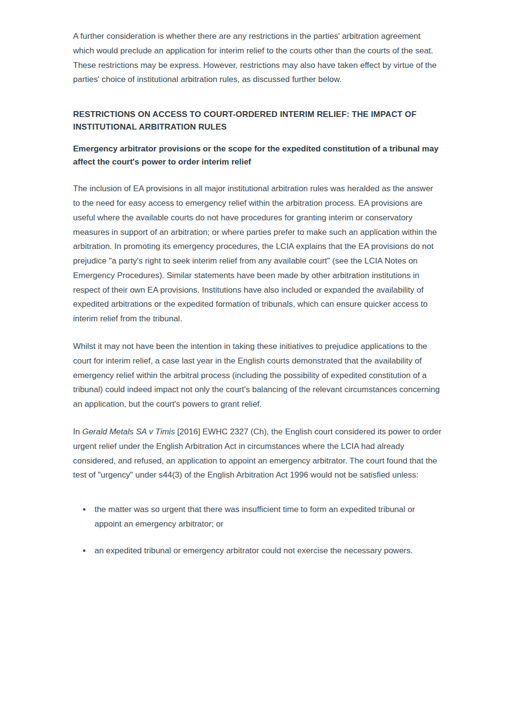A further consideration is whether there are any restrictions in the parties' arbitration agreement which would preclude an application for interim relief to the courts other than the courts of the seat. These restrictions may be express. However, restrictions may also have taken effect by virtue of the parties' choice of institutional arbitration rules, as discussed further below.
Restrictions on access to court-ordered interim relief: the impact of institutional arbitration rules
Emergency arbitrator provisions or the scope for the expedited constitution of a tribunal may affect the court's power to order interim relief
The inclusion of EA provisions in all major institutional arbitration rules was heralded as the answer to the need for easy access to emergency relief within the arbitration process. EA provisions are useful where the available courts do not have procedures for granting interim or conservatory measures in support of an arbitration; or where parties prefer to make such an application within the arbitration. In promoting its emergency procedures, the LCIA explains that the EA provisions do not prejudice "a party's right to seek interim relief from any available court" (see the LCIA Notes on Emergency Procedures). Similar statements have been made by other arbitration institutions in respect of their own EA provisions. Institutions have also included or expanded the availability of expedited arbitrations or the expedited formation of tribunals, which can ensure quicker access to interim relief from the tribunal.
Whilst it may not have been the intention in taking these initiatives to prejudice applications to the court for interim relief, a case last year in the English courts demonstrated that the availability of emergency relief within the arbitral process (including the possibility of expedited constitution of a tribunal) could indeed impact not only the court's balancing of the relevant circumstances concerning an application, but the court's powers to grant relief.
In Gerald Metals SA v Timis [2016] EWHC 2327 (Ch), the English court considered its power to order urgent relief under the English Arbitration Act in circumstances where the LCIA had already considered, and refused, an application to appoint an emergency arbitrator. The court found that the test of "urgency" under s44(3) of the English Arbitration Act 1996 would not be satisfied unless:
the matter was so urgent that there was insufficient time to form an expedited tribunal or appoint an emergency arbitrator; or
an expedited tribunal or emergency arbitrator could not exercise the necessary powers.